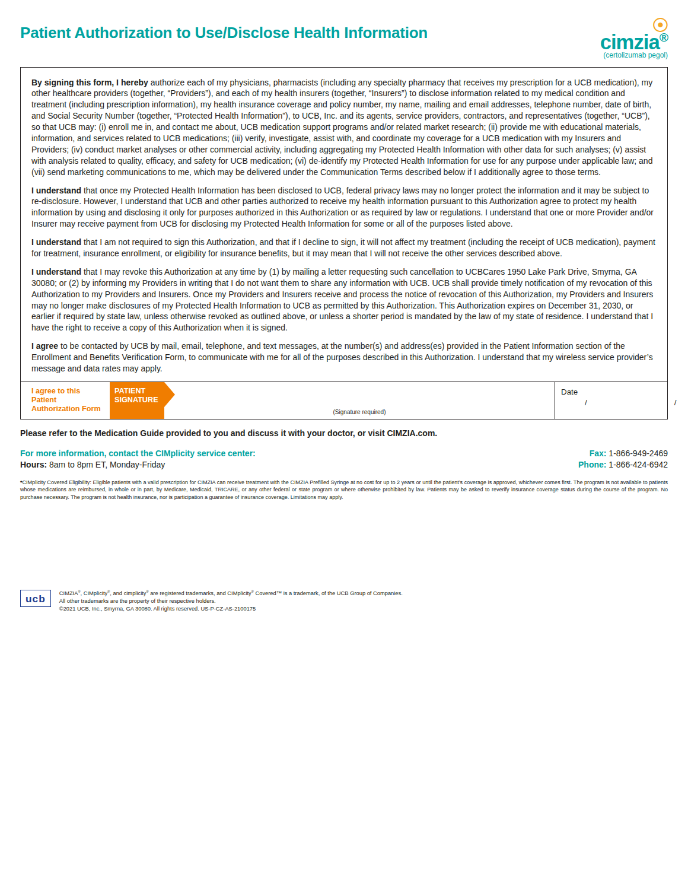Patient Authorization to Use/Disclose Health Information
⦿
cimzia® (certolizumab pegol)
By signing this form, I hereby authorize each of my physicians, pharmacists (including any specialty pharmacy that receives my prescription for a UCB medication), my other healthcare providers (together, “Providers”), and each of my health insurers (together, “Insurers”) to disclose information related to my medical condition and treatment (including prescription information), my health insurance coverage and policy number, my name, mailing and email addresses, telephone number, date of birth, and Social Security Number (together, “Protected Health Information”), to UCB, Inc. and its agents, service providers, contractors, and representatives (together, “UCB”), so that UCB may: (i) enroll me in, and contact me about, UCB medication support programs and/or related market research; (ii) provide me with educational materials, information, and services related to UCB medications; (iii) verify, investigate, assist with, and coordinate my coverage for a UCB medication with my Insurers and Providers; (iv) conduct market analyses or other commercial activity, including aggregating my Protected Health Information with other data for such analyses; (v) assist with analysis related to quality, efficacy, and safety for UCB medication; (vi) de-identify my Protected Health Information for use for any purpose under applicable law; and (vii) send marketing communications to me, which may be delivered under the Communication Terms described below if I additionally agree to those terms.
I understand that once my Protected Health Information has been disclosed to UCB, federal privacy laws may no longer protect the information and it may be subject to re-disclosure. However, I understand that UCB and other parties authorized to receive my health information pursuant to this Authorization agree to protect my health information by using and disclosing it only for purposes authorized in this Authorization or as required by law or regulations. I understand that one or more Provider and/or Insurer may receive payment from UCB for disclosing my Protected Health Information for some or all of the purposes listed above.
I understand that I am not required to sign this Authorization, and that if I decline to sign, it will not affect my treatment (including the receipt of UCB medication), payment for treatment, insurance enrollment, or eligibility for insurance benefits, but it may mean that I will not receive the other services described above.
I understand that I may revoke this Authorization at any time by (1) by mailing a letter requesting such cancellation to UCBCares 1950 Lake Park Drive, Smyrna, GA 30080; or (2) by informing my Providers in writing that I do not want them to share any information with UCB. UCB shall provide timely notification of my revocation of this Authorization to my Providers and Insurers. Once my Providers and Insurers receive and process the notice of revocation of this Authorization, my Providers and Insurers may no longer make disclosures of my Protected Health Information to UCB as permitted by this Authorization. This Authorization expires on December 31, 2030, or earlier if required by state law, unless otherwise revoked as outlined above, or unless a shorter period is mandated by the law of my state of residence. I understand that I have the right to receive a copy of this Authorization when it is signed.
I agree to be contacted by UCB by mail, email, telephone, and text messages, at the number(s) and address(es) provided in the Patient Information section of the Enrollment and Benefits Verification Form, to communicate with me for all of the purposes described in this Authorization. I understand that my wireless service provider’s message and data rates may apply.
I agree to this Patient
Authorization Form
PATIENT
SIGNATURE
(Signature required)
Date / /
Please refer to the Medication Guide provided to you and discuss it with your doctor, or visit CIMZIA.com.
For more information, contact the CIMplicity service center:
Hours: 8am to 8pm ET, Monday-Friday
Fax: 1-866-949-2469
Phone: 1-866-424-6942
*CIMplicity Covered Eligibility: Eligible patients with a valid prescription for CIMZIA can receive treatment with the CIMZIA Prefilled Syringe at no cost for up to 2 years or until the patient’s coverage is approved, whichever comes first. The program is not available to patients whose medications are reimbursed, in whole or in part, by Medicare, Medicaid, TRICARE, or any other federal or state program or where otherwise prohibited by law. Patients may be asked to reverify insurance coverage status during the course of the program. No purchase necessary. The program is not health insurance, nor is participation a guarantee of insurance coverage. Limitations may apply.
ucb
CIMZIA®, CIMplicity®, and cimplicity® are registered trademarks, and CIMplicity® Covered™ is a trademark, of the UCB Group of Companies.
All other trademarks are the property of their respective holders.
©2021 UCB, Inc., Smyrna, GA 30080. All rights reserved. US-P-CZ-AS-2100175